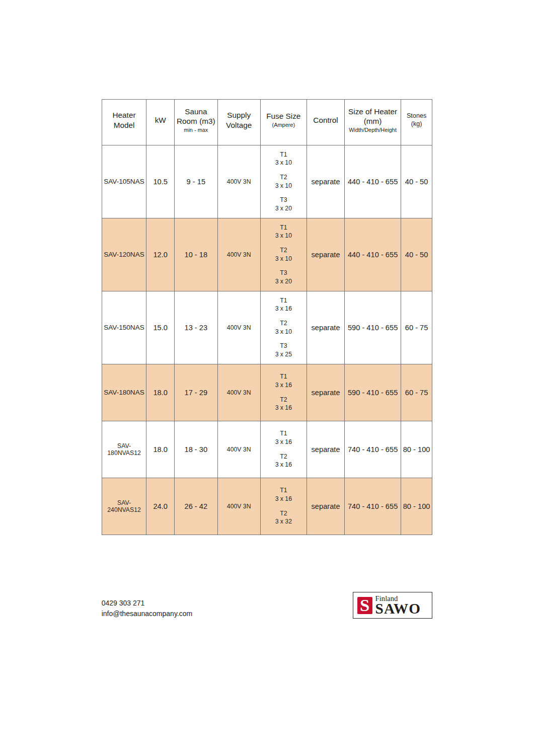| Heater Model | kW | Sauna Room (m3) min - max | Supply Voltage | Fuse Size (Ampere) | Control | Size of Heater (mm) Width/Depth/Height | Stones (kg) |
| --- | --- | --- | --- | --- | --- | --- | --- |
| SAV-105NAS | 10.5 | 9 - 15 | 400V 3N | T1 3 x 10 T2 3 x 10 T3 3 x 20 | separate | 440 - 410 - 655 | 40 - 50 |
| SAV-120NAS | 12.0 | 10 - 18 | 400V 3N | T1 3 x 10 T2 3 x 10 T3 3 x 20 | separate | 440 - 410 - 655 | 40 - 50 |
| SAV-150NAS | 15.0 | 13 - 23 | 400V 3N | T1 3 x 16 T2 3 x 10 T3 3 x 25 | separate | 590 - 410 - 655 | 60 - 75 |
| SAV-180NAS | 18.0 | 17 - 29 | 400V 3N | T1 3 x 16 T2 3 x 16 | separate | 590 - 410 - 655 | 60 - 75 |
| SAV-180NVAS12 | 18.0 | 18 - 30 | 400V 3N | T1 3 x 16 T2 3 x 16 | separate | 740 - 410 - 655 | 80 - 100 |
| SAV-240NVAS12 | 24.0 | 26 - 42 | 400V 3N | T1 3 x 16 T2 3 x 32 | separate | 740 - 410 - 655 | 80 - 100 |
0429 303 271
info@thesaunacompany.com
S
Finland
SAWO